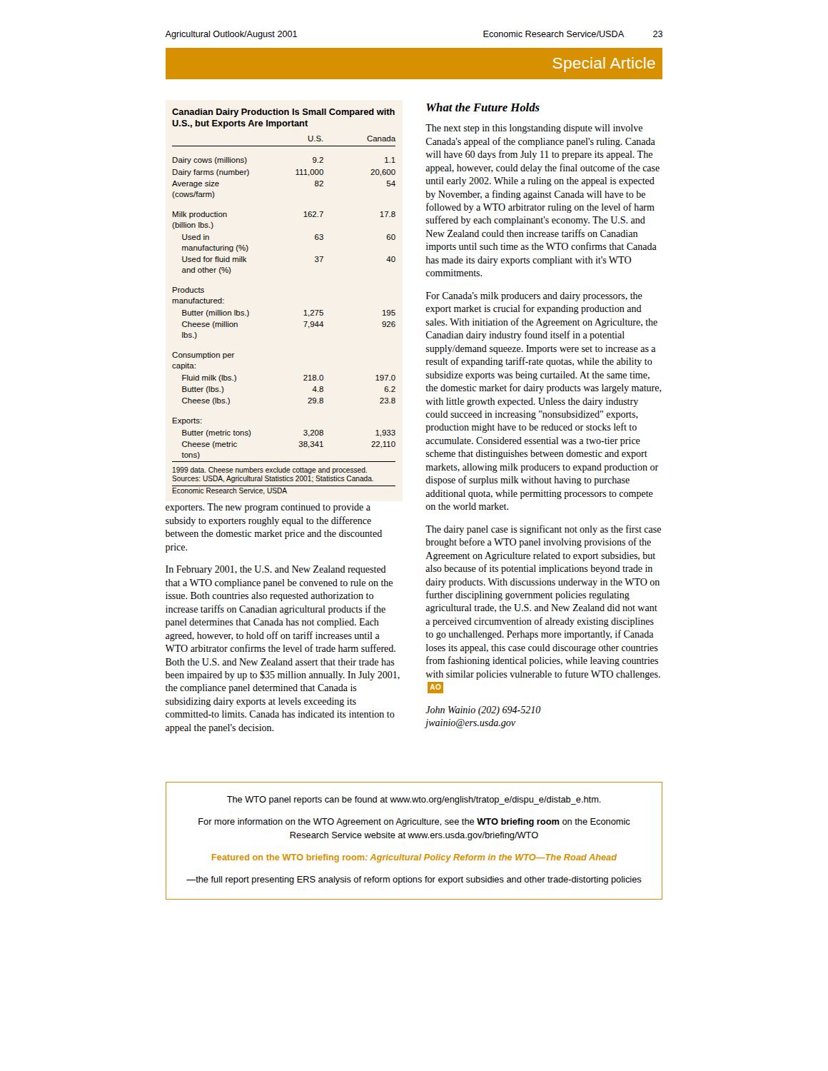Agricultural Outlook/August 2001
Economic Research Service/USDA 23
Special Article
Canadian Dairy Production Is Small Compared with
U.S., but Exports Are Important
| | U.S. | Canada |
| --- | --- | --- |
| Dairy cows (millions) | 9.2 | 1.1 |
| Dairy farms (number) | 111,000 | 20,600 |
| Average size (cows/farm) | 82 | 54 |
| Milk production (billion lbs.) | 162.7 | 17.8 |
| Used in manufacturing (%) | 63 | 60 |
| Used for fluid milk and other (%) | 37 | 40 |
| Products manufactured: | | |
| Butter (million lbs.) | 1,275 | 195 |
| Cheese (million lbs.) | 7,944 | 926 |
| Consumption per capita: | | |
| Fluid milk (lbs.) | 218.0 | 197.0 |
| Butter (lbs.) | 4.8 | 6.2 |
| Cheese (lbs.) | 29.8 | 23.8 |
| Exports: | | |
| Butter (metric tons) | 3,208 | 1,933 |
| Cheese (metric tons) | 38,341 | 22,110 |
1999 data. Cheese numbers exclude cottage and processed.
Sources: USDA, Agricultural Statistics 2001; Statistics Canada.
Economic Research Service, USDA
exporters. The new program continued to provide a subsidy to exporters roughly equal to the difference between the domestic market price and the discounted price.
In February 2001, the U.S. and New Zealand requested that a WTO compliance panel be convened to rule on the issue. Both countries also requested authorization to increase tariffs on Canadian agricultural products if the panel determines that Canada has not complied. Each agreed, however, to hold off on tariff increases until a WTO arbitrator confirms the level of trade harm suffered. Both the U.S. and New Zealand assert that their trade has been impaired by up to $35 million annually. In July 2001, the compliance panel determined that Canada is subsidizing dairy exports at levels exceeding its committed-to limits. Canada has indicated its intention to appeal the panel's decision.
What the Future Holds
The next step in this longstanding dispute will involve Canada's appeal of the compliance panel's ruling. Canada will have 60 days from July 11 to prepare its appeal. The appeal, however, could delay the final outcome of the case until early 2002. While a ruling on the appeal is expected by November, a finding against Canada will have to be followed by a WTO arbitrator ruling on the level of harm suffered by each complainant's economy. The U.S. and New Zealand could then increase tariffs on Canadian imports until such time as the WTO confirms that Canada has made its dairy exports compliant with it's WTO commitments.
For Canada's milk producers and dairy processors, the export market is crucial for expanding production and sales. With initiation of the Agreement on Agriculture, the Canadian dairy industry found itself in a potential supply/demand squeeze. Imports were set to increase as a result of expanding tariff-rate quotas, while the ability to subsidize exports was being curtailed. At the same time, the domestic market for dairy products was largely mature, with little growth expected. Unless the dairy industry could succeed in increasing "nonsubsidized" exports, production might have to be reduced or stocks left to accumulate. Considered essential was a two-tier price scheme that distinguishes between domestic and export markets, allowing milk producers to expand production or dispose of surplus milk without having to purchase additional quota, while permitting processors to compete on the world market.
The dairy panel case is significant not only as the first case brought before a WTO panel involving provisions of the Agreement on Agriculture related to export subsidies, but also because of its potential implications beyond trade in dairy products. With discussions underway in the WTO on further disciplining government policies regulating agricultural trade, the U.S. and New Zealand did not want a perceived circumvention of already existing disciplines to go unchallenged. Perhaps more importantly, if Canada loses its appeal, this case could discourage other countries from fashioning identical policies, while leaving countries with similar policies vulnerable to future WTO challenges.AO
John Wainio (202) 694-5210
jwainio@ers.usda.gov
The WTO panel reports can be found at www.wto.org/english/tratop_e/dispu_e/distab_e.htm.
For more information on the WTO Agreement on Agriculture, see the WTO briefing room on the Economic Research Service website at www.ers.usda.gov/briefing/WTO
Featured on the WTO briefing room: Agricultural Policy Reform in the WTO—The Road Ahead
—the full report presenting ERS analysis of reform options for export subsidies and other trade-distorting policies